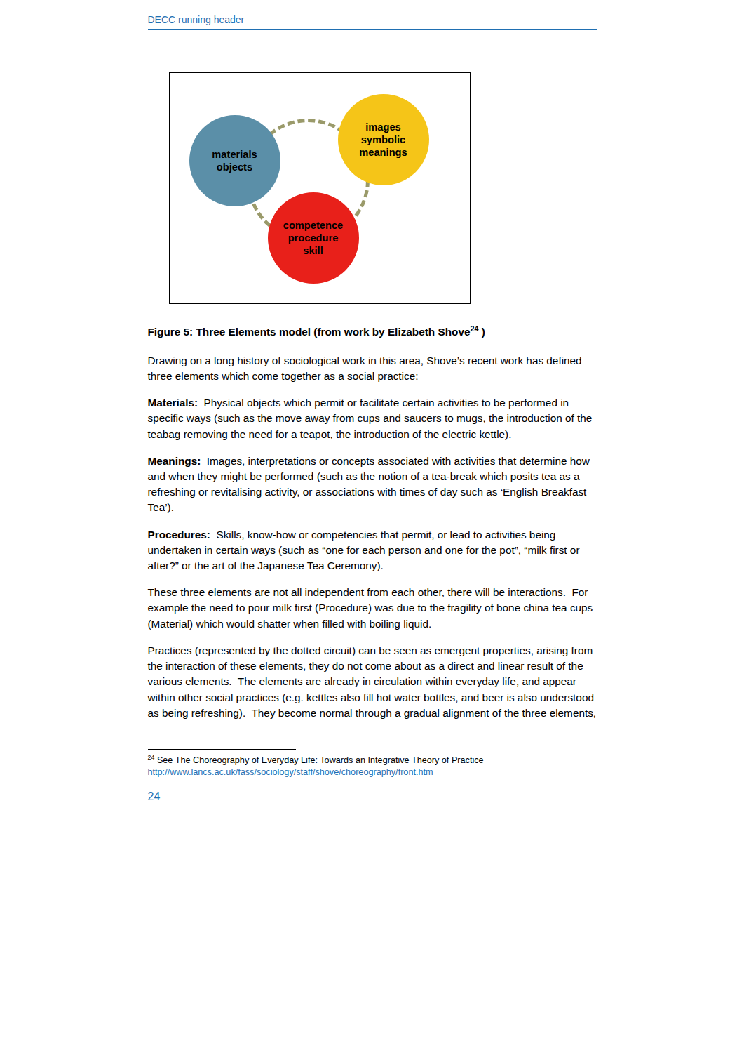DECC running header
materials
objects
images
symbolic
meanings
competence
procedure
skill
Figure 5: Three Elements model (from work by Elizabeth Shove24 )
Drawing on a long history of sociological work in this area, Shove’s recent work has defined three elements which come together as a social practice:
Materials: Physical objects which permit or facilitate certain activities to be performed in specific ways (such as the move away from cups and saucers to mugs, the introduction of the teabag removing the need for a teapot, the introduction of the electric kettle).
Meanings: Images, interpretations or concepts associated with activities that determine how and when they might be performed (such as the notion of a tea-break which posits tea as a refreshing or revitalising activity, or associations with times of day such as ‘English Breakfast Tea’).
Procedures: Skills, know-how or competencies that permit, or lead to activities being undertaken in certain ways (such as “one for each person and one for the pot”, “milk first or after?” or the art of the Japanese Tea Ceremony).
These three elements are not all independent from each other, there will be interactions. For example the need to pour milk first (Procedure) was due to the fragility of bone china tea cups (Material) which would shatter when filled with boiling liquid.
Practices (represented by the dotted circuit) can be seen as emergent properties, arising from the interaction of these elements, they do not come about as a direct and linear result of the various elements. The elements are already in circulation within everyday life, and appear within other social practices (e.g. kettles also fill hot water bottles, and beer is also understood as being refreshing). They become normal through a gradual alignment of the three elements,
24 See The Choreography of Everyday Life: Towards an Integrative Theory of Practice
http://www.lancs.ac.uk/fass/sociology/staff/shove/choreography/front.htm
24